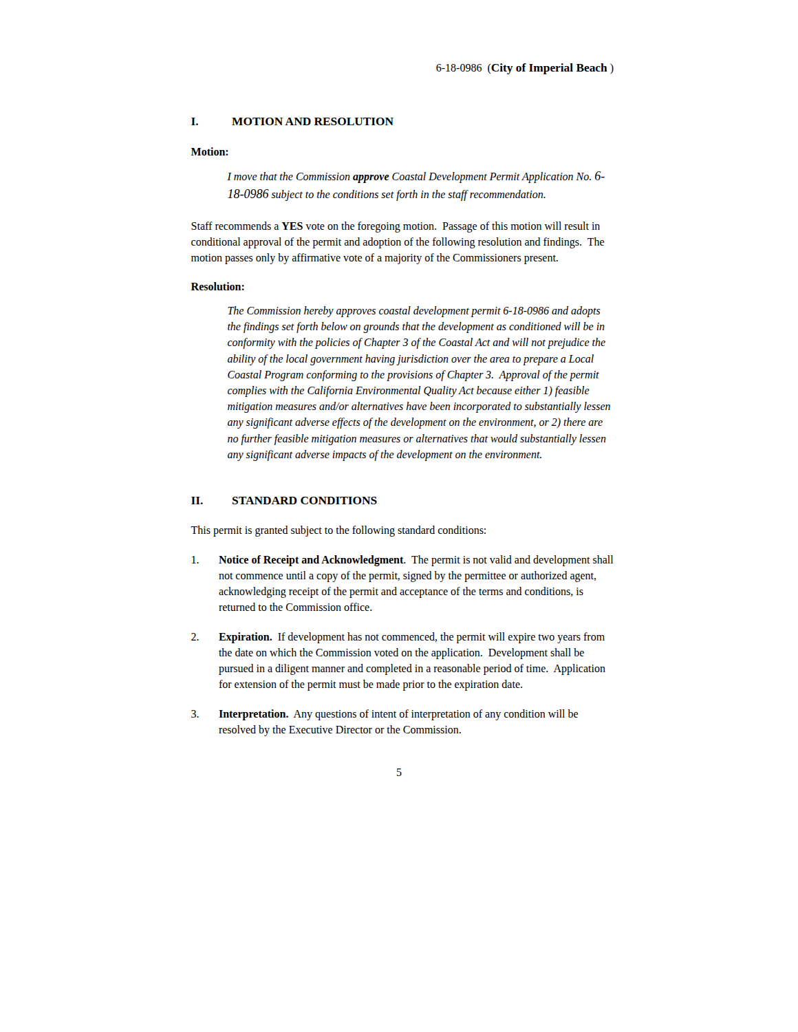6-18-0986 (City of Imperial Beach )
I.
MOTION AND RESOLUTION
Motion:
I move that the Commission approve Coastal Development Permit Application No. 6-18-0986 subject to the conditions set forth in the staff recommendation.
Staff recommends a YES vote on the foregoing motion. Passage of this motion will result in conditional approval of the permit and adoption of the following resolution and findings. The motion passes only by affirmative vote of a majority of the Commissioners present.
Resolution:
The Commission hereby approves coastal development permit 6-18-0986 and adopts the findings set forth below on grounds that the development as conditioned will be in conformity with the policies of Chapter 3 of the Coastal Act and will not prejudice the ability of the local government having jurisdiction over the area to prepare a Local Coastal Program conforming to the provisions of Chapter 3. Approval of the permit complies with the California Environmental Quality Act because either 1) feasible mitigation measures and/or alternatives have been incorporated to substantially lessen any significant adverse effects of the development on the environment, or 2) there are no further feasible mitigation measures or alternatives that would substantially lessen any significant adverse impacts of the development on the environment.
II.
STANDARD CONDITIONS
This permit is granted subject to the following standard conditions:
1.
Notice of Receipt and Acknowledgment. The permit is not valid and development shall not commence until a copy of the permit, signed by the permittee or authorized agent, acknowledging receipt of the permit and acceptance of the terms and conditions, is returned to the Commission office.
2.
Expiration. If development has not commenced, the permit will expire two years from the date on which the Commission voted on the application. Development shall be pursued in a diligent manner and completed in a reasonable period of time. Application for extension of the permit must be made prior to the expiration date.
3.
Interpretation. Any questions of intent of interpretation of any condition will be resolved by the Executive Director or the Commission.
5